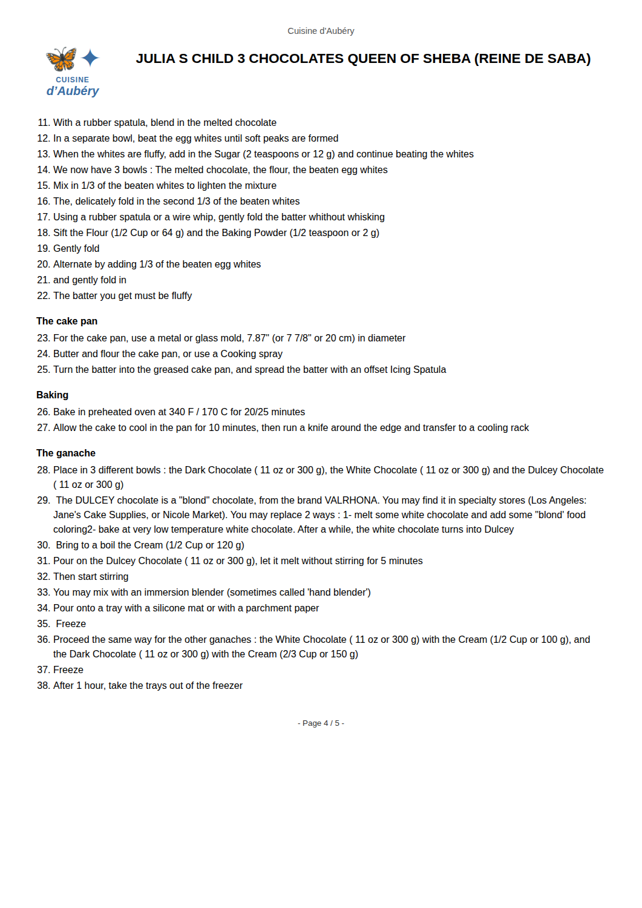Cuisine d'Aubéry
🦋✦ CUISINE
d’Aubéry
JULIA S CHILD 3 CHOCOLATES QUEEN OF SHEBA (REINE DE SABA)
With a rubber spatula, blend in the melted chocolate
In a separate bowl, beat the egg whites until soft peaks are formed
When the whites are fluffy, add in the Sugar (2 teaspoons or 12 g) and continue beating the whites
We now have 3 bowls : The melted chocolate, the flour, the beaten egg whites
Mix in 1/3 of the beaten whites to lighten the mixture
The, delicately fold in the second 1/3 of the beaten whites
Using a rubber spatula or a wire whip, gently fold the batter whithout whisking
Sift the Flour (1/2 Cup or 64 g) and the Baking Powder (1/2 teaspoon or 2 g)
Gently fold
Alternate by adding 1/3 of the beaten egg whites
and gently fold in
The batter you get must be fluffy
The cake pan
For the cake pan, use a metal or glass mold, 7.87" (or 7 7/8" or 20 cm) in diameter
Butter and flour the cake pan, or use a Cooking spray
Turn the batter into the greased cake pan, and spread the batter with an offset Icing Spatula
Baking
Bake in preheated oven at 340 F / 170 C for 20/25 minutes
Allow the cake to cool in the pan for 10 minutes, then run a knife around the edge and transfer to a cooling rack
The ganache
Place in 3 different bowls : the Dark Chocolate ( 11 oz or 300 g), the White Chocolate ( 11 oz or 300 g) and the Dulcey Chocolate ( 11 oz or 300 g)
The DULCEY chocolate is a "blond" chocolate, from the brand VALRHONA. You may find it in specialty stores (Los Angeles: Jane's Cake Supplies, or Nicole Market). You may replace 2 ways : 1- melt some white chocolate and add some "blond' food coloring2- bake at very low temperature white chocolate. After a while, the white chocolate turns into Dulcey
Bring to a boil the Cream (1/2 Cup or 120 g)
Pour on the Dulcey Chocolate ( 11 oz or 300 g), let it melt without stirring for 5 minutes
Then start stirring
You may mix with an immersion blender (sometimes called 'hand blender')
Pour onto a tray with a silicone mat or with a parchment paper
Freeze
Proceed the same way for the other ganaches : the White Chocolate ( 11 oz or 300 g) with the Cream (1/2 Cup or 100 g), and the Dark Chocolate ( 11 oz or 300 g) with the Cream (2/3 Cup or 150 g)
Freeze
After 1 hour, take the trays out of the freezer
- Page 4 / 5 -